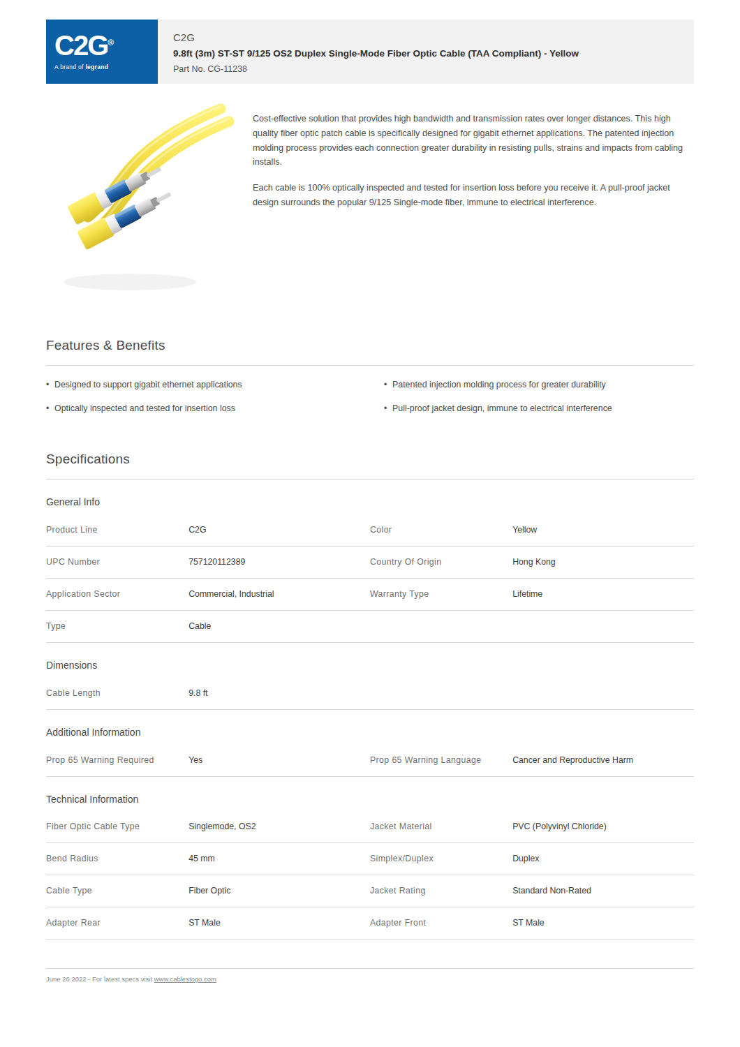C2G®
A brand of legrand
C2G
9.8ft (3m) ST-ST 9/125 OS2 Duplex Single-Mode Fiber Optic Cable (TAA Compliant) - Yellow
Part No. CG-11238
Cost-effective solution that provides high bandwidth and transmission rates over longer distances. This high quality fiber optic patch cable is specifically designed for gigabit ethernet applications. The patented injection molding process provides each connection greater durability in resisting pulls, strains and impacts from cabling installs.
Each cable is 100% optically inspected and tested for insertion loss before you receive it. A pull-proof jacket design surrounds the popular 9/125 Single-mode fiber, immune to electrical interference.
Features & Benefits
Designed to support gigabit ethernet applications
Optically inspected and tested for insertion loss
Patented injection molding process for greater durability
Pull-proof jacket design, immune to electrical interference
Specifications
General Info
| Product Line | C2G | Color | Yellow |
| UPC Number | 757120112389 | Country Of Origin | Hong Kong |
| Application Sector | Commercial, Industrial | Warranty Type | Lifetime |
| Type | Cable | | |
Dimensions
| Cable Length | 9.8 ft | | |
Additional Information
| Prop 65 Warning Required | Yes | Prop 65 Warning Language | Cancer and Reproductive Harm |
Technical Information
| Fiber Optic Cable Type | Singlemode, OS2 | Jacket Material | PVC (Polyvinyl Chloride) |
| Bend Radius | 45 mm | Simplex/Duplex | Duplex |
| Cable Type | Fiber Optic | Jacket Rating | Standard Non-Rated |
| Adapter Rear | ST Male | Adapter Front | ST Male |
June 26 2022 - For latest specs visit www.cablestogo.com